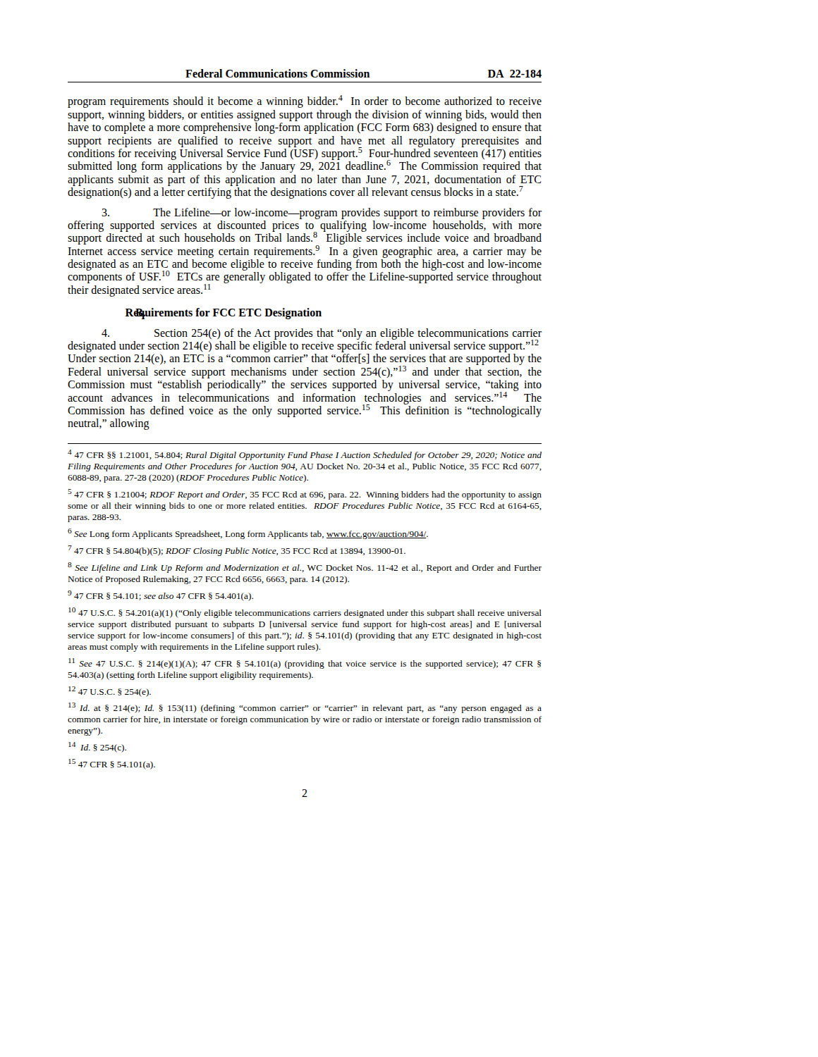Federal Communications Commission DA 22-184
program requirements should it become a winning bidder.4 In order to become authorized to receive support, winning bidders, or entities assigned support through the division of winning bids, would then have to complete a more comprehensive long-form application (FCC Form 683) designed to ensure that support recipients are qualified to receive support and have met all regulatory prerequisites and conditions for receiving Universal Service Fund (USF) support.5 Four-hundred seventeen (417) entities submitted long form applications by the January 29, 2021 deadline.6 The Commission required that applicants submit as part of this application and no later than June 7, 2021, documentation of ETC designation(s) and a letter certifying that the designations cover all relevant census blocks in a state.7
3. The Lifeline—or low-income—program provides support to reimburse providers for offering supported services at discounted prices to qualifying low-income households, with more support directed at such households on Tribal lands.8 Eligible services include voice and broadband Internet access service meeting certain requirements.9 In a given geographic area, a carrier may be designated as an ETC and become eligible to receive funding from both the high-cost and low-income components of USF.10 ETCs are generally obligated to offer the Lifeline-supported service throughout their designated service areas.11
B. Requirements for FCC ETC Designation
4. Section 254(e) of the Act provides that “only an eligible telecommunications carrier designated under section 214(e) shall be eligible to receive specific federal universal service support.”12 Under section 214(e), an ETC is a “common carrier” that “offer[s] the services that are supported by the Federal universal service support mechanisms under section 254(c),”13 and under that section, the Commission must “establish periodically” the services supported by universal service, “taking into account advances in telecommunications and information technologies and services.”14 The Commission has defined voice as the only supported service.15 This definition is “technologically neutral,” allowing
4 47 CFR §§ 1.21001, 54.804; Rural Digital Opportunity Fund Phase I Auction Scheduled for October 29, 2020; Notice and Filing Requirements and Other Procedures for Auction 904, AU Docket No. 20-34 et al., Public Notice, 35 FCC Rcd 6077, 6088-89, para. 27-28 (2020) (RDOF Procedures Public Notice).
5 47 CFR § 1.21004; RDOF Report and Order, 35 FCC Rcd at 696, para. 22. Winning bidders had the opportunity to assign some or all their winning bids to one or more related entities. RDOF Procedures Public Notice, 35 FCC Rcd at 6164-65, paras. 288-93.
6 See Long form Applicants Spreadsheet, Long form Applicants tab, www.fcc.gov/auction/904/.
7 47 CFR § 54.804(b)(5); RDOF Closing Public Notice, 35 FCC Rcd at 13894, 13900-01.
8 See Lifeline and Link Up Reform and Modernization et al., WC Docket Nos. 11-42 et al., Report and Order and Further Notice of Proposed Rulemaking, 27 FCC Rcd 6656, 6663, para. 14 (2012).
9 47 CFR § 54.101; see also 47 CFR § 54.401(a).
10 47 U.S.C. § 54.201(a)(1) (“Only eligible telecommunications carriers designated under this subpart shall receive universal service support distributed pursuant to subparts D [universal service fund support for high-cost areas] and E [universal service support for low-income consumers] of this part.”); id. § 54.101(d) (providing that any ETC designated in high-cost areas must comply with requirements in the Lifeline support rules).
11 See 47 U.S.C. § 214(e)(1)(A); 47 CFR § 54.101(a) (providing that voice service is the supported service); 47 CFR § 54.403(a) (setting forth Lifeline support eligibility requirements).
12 47 U.S.C. § 254(e).
13 Id. at § 214(e); Id. § 153(11) (defining “common carrier” or “carrier” in relevant part, as “any person engaged as a common carrier for hire, in interstate or foreign communication by wire or radio or interstate or foreign radio transmission of energy”).
14 Id. § 254(c).
15 47 CFR § 54.101(a).
2